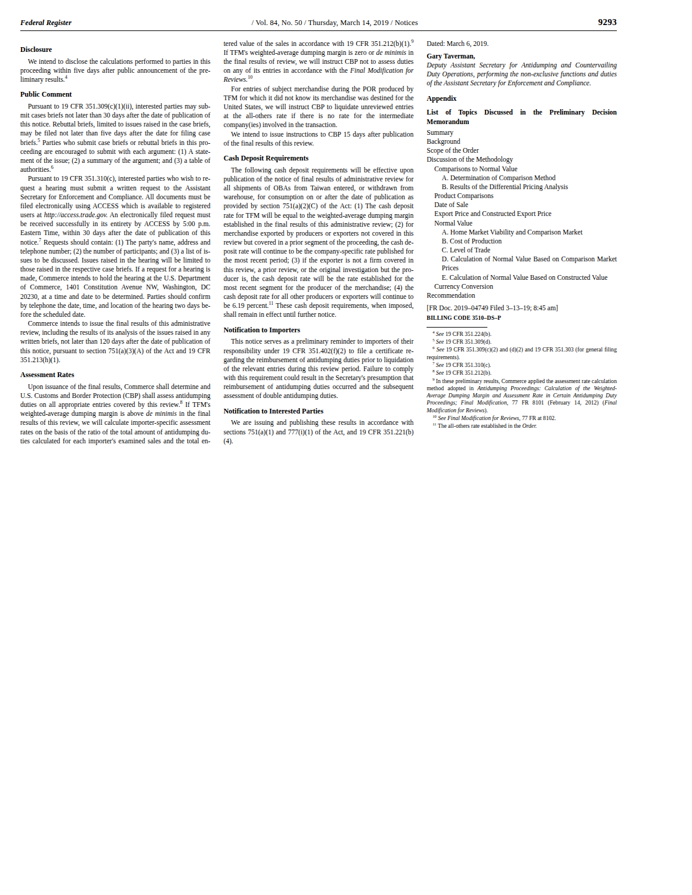Federal Register
/ Vol. 84, No. 50 / Thursday, March 14, 2019 / Notices
9293
Disclosure
We intend to disclose the calculations performed to parties in this proceeding within five days after public announcement of the preliminary results.4
Public Comment
Pursuant to 19 CFR 351.309(c)(1)(ii), interested parties may submit cases briefs not later than 30 days after the date of publication of this notice. Rebuttal briefs, limited to issues raised in the case briefs, may be filed not later than five days after the date for filing case briefs.5 Parties who submit case briefs or rebuttal briefs in this proceeding are encouraged to submit with each argument: (1) A statement of the issue; (2) a summary of the argument; and (3) a table of authorities.6
Pursuant to 19 CFR 351.310(c), interested parties who wish to request a hearing must submit a written request to the Assistant Secretary for Enforcement and Compliance. All documents must be filed electronically using ACCESS which is available to registered users at http://access.trade.gov. An electronically filed request must be received successfully in its entirety by ACCESS by 5:00 p.m. Eastern Time, within 30 days after the date of publication of this notice.7 Requests should contain: (1) The party's name, address and telephone number; (2) the number of participants; and (3) a list of issues to be discussed. Issues raised in the hearing will be limited to those raised in the respective case briefs. If a request for a hearing is made, Commerce intends to hold the hearing at the U.S. Department of Commerce, 1401 Constitution Avenue NW, Washington, DC 20230, at a time and date to be determined. Parties should confirm by telephone the date, time, and location of the hearing two days before the scheduled date.
Commerce intends to issue the final results of this administrative review, including the results of its analysis of the issues raised in any written briefs, not later than 120 days after the date of publication of this notice, pursuant to section 751(a)(3)(A) of the Act and 19 CFR 351.213(h)(1).
Assessment Rates
Upon issuance of the final results, Commerce shall determine and U.S. Customs and Border Protection (CBP) shall assess antidumping duties on all appropriate entries covered by this review.8 If TFM's weighted-average dumping margin is above de minimis in the final results of this review, we will calculate importer-specific assessment rates on the basis of the ratio of the total amount of antidumping duties calculated for each importer's examined sales and the total entered value of the sales in accordance with 19 CFR 351.212(b)(1).9 If TFM's weighted-average dumping margin is zero or de minimis in the final results of review, we will instruct CBP not to assess duties on any of its entries in accordance with the Final Modification for Reviews.10
For entries of subject merchandise during the POR produced by TFM for which it did not know its merchandise was destined for the United States, we will instruct CBP to liquidate unreviewed entries at the all-others rate if there is no rate for the intermediate company(ies) involved in the transaction.
We intend to issue instructions to CBP 15 days after publication of the final results of this review.
Cash Deposit Requirements
The following cash deposit requirements will be effective upon publication of the notice of final results of administrative review for all shipments of OBAs from Taiwan entered, or withdrawn from warehouse, for consumption on or after the date of publication as provided by section 751(a)(2)(C) of the Act: (1) The cash deposit rate for TFM will be equal to the weighted-average dumping margin established in the final results of this administrative review; (2) for merchandise exported by producers or exporters not covered in this review but covered in a prior segment of the proceeding, the cash deposit rate will continue to be the company-specific rate published for the most recent period; (3) if the exporter is not a firm covered in this review, a prior review, or the original investigation but the producer is, the cash deposit rate will be the rate established for the most recent segment for the producer of the merchandise; (4) the cash deposit rate for all other producers or exporters will continue to be 6.19 percent.11 These cash deposit requirements, when imposed, shall remain in effect until further notice.
Notification to Importers
This notice serves as a preliminary reminder to importers of their responsibility under 19 CFR 351.402(f)(2) to file a certificate regarding the reimbursement of antidumping duties prior to liquidation of the relevant entries during this review period. Failure to comply with this requirement could result in the Secretary's presumption that reimbursement of antidumping duties occurred and the subsequent assessment of double antidumping duties.
Notification to Interested Parties
We are issuing and publishing these results in accordance with sections 751(a)(1) and 777(i)(1) of the Act, and 19 CFR 351.221(b)(4).
Dated: March 6, 2019.
Gary Taverman,
Deputy Assistant Secretary for Antidumping and Countervailing Duty Operations, performing the non-exclusive functions and duties of the Assistant Secretary for Enforcement and Compliance.
Appendix
List of Topics Discussed in the Preliminary Decision Memorandum
Summary
Background
Scope of the Order
Discussion of the Methodology
Comparisons to Normal Value
A. Determination of Comparison Method
B. Results of the Differential Pricing Analysis
Product Comparisons
Date of Sale
Export Price and Constructed Export Price
Normal Value
A. Home Market Viability and Comparison Market
B. Cost of Production
C. Level of Trade
D. Calculation of Normal Value Based on Comparison Market Prices
E. Calculation of Normal Value Based on Constructed Value
Currency Conversion
Recommendation
[FR Doc. 2019–04749 Filed 3–13–19; 8:45 am]
BILLING CODE 3510–DS–P
4 See 19 CFR 351.224(b).
5 See 19 CFR 351.309(d).
6 See 19 CFR 351.309(c)(2) and (d)(2) and 19 CFR 351.303 (for general filing requirements).
7 See 19 CFR 351.310(c).
8 See 19 CFR 351.212(b).
9 In these preliminary results, Commerce applied the assessment rate calculation method adopted in Antidumping Proceedings: Calculation of the Weighted-Average Dumping Margin and Assessment Rate in Certain Antidumping Duty Proceedings; Final Modification, 77 FR 8101 (February 14, 2012) (Final Modification for Reviews).
10 See Final Modification for Reviews, 77 FR at 8102.
11 The all-others rate established in the Order.